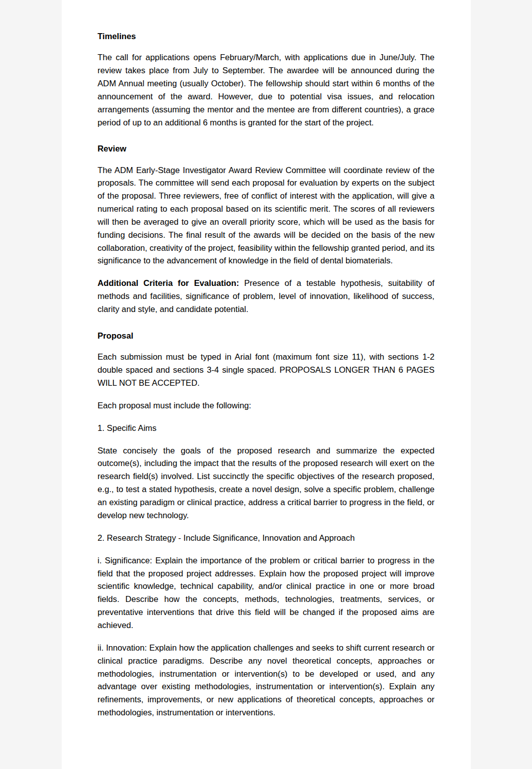Timelines
The call for applications opens February/March, with applications due in June/July. The review takes place from July to September. The awardee will be announced during the ADM Annual meeting (usually October). The fellowship should start within 6 months of the announcement of the award. However, due to potential visa issues, and relocation arrangements (assuming the mentor and the mentee are from different countries), a grace period of up to an additional 6 months is granted for the start of the project.
Review
The ADM Early-Stage Investigator Award Review Committee will coordinate review of the proposals. The committee will send each proposal for evaluation by experts on the subject of the proposal. Three reviewers, free of conflict of interest with the application, will give a numerical rating to each proposal based on its scientific merit. The scores of all reviewers will then be averaged to give an overall priority score, which will be used as the basis for funding decisions. The final result of the awards will be decided on the basis of the new collaboration, creativity of the project, feasibility within the fellowship granted period, and its significance to the advancement of knowledge in the field of dental biomaterials.
Additional Criteria for Evaluation: Presence of a testable hypothesis, suitability of methods and facilities, significance of problem, level of innovation, likelihood of success, clarity and style, and candidate potential.
Proposal
Each submission must be typed in Arial font (maximum font size 11), with sections 1-2 double spaced and sections 3-4 single spaced. PROPOSALS LONGER THAN 6 PAGES WILL NOT BE ACCEPTED.
Each proposal must include the following:
1. Specific Aims
State concisely the goals of the proposed research and summarize the expected outcome(s), including the impact that the results of the proposed research will exert on the research field(s) involved. List succinctly the specific objectives of the research proposed, e.g., to test a stated hypothesis, create a novel design, solve a specific problem, challenge an existing paradigm or clinical practice, address a critical barrier to progress in the field, or develop new technology.
2. Research Strategy - Include Significance, Innovation and Approach
i. Significance: Explain the importance of the problem or critical barrier to progress in the field that the proposed project addresses. Explain how the proposed project will improve scientific knowledge, technical capability, and/or clinical practice in one or more broad fields. Describe how the concepts, methods, technologies, treatments, services, or preventative interventions that drive this field will be changed if the proposed aims are achieved.
ii. Innovation: Explain how the application challenges and seeks to shift current research or clinical practice paradigms. Describe any novel theoretical concepts, approaches or methodologies, instrumentation or intervention(s) to be developed or used, and any advantage over existing methodologies, instrumentation or intervention(s). Explain any refinements, improvements, or new applications of theoretical concepts, approaches or methodologies, instrumentation or interventions.